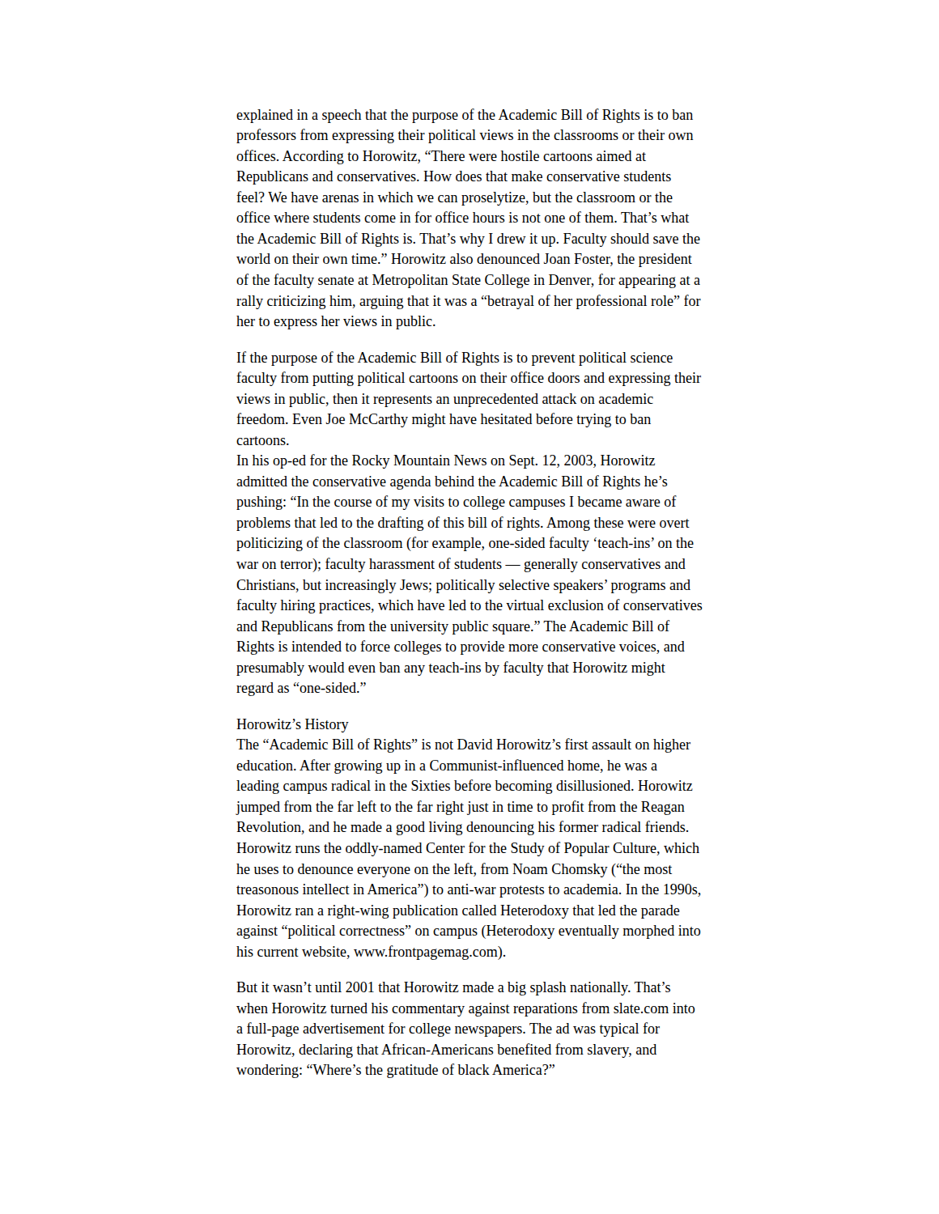explained in a speech that the purpose of the Academic Bill of Rights is to ban professors from expressing their political views in the classrooms or their own offices. According to Horowitz, “There were hostile cartoons aimed at Republicans and conservatives. How does that make conservative students feel? We have arenas in which we can proselytize, but the classroom or the office where students come in for office hours is not one of them. That’s what the Academic Bill of Rights is. That’s why I drew it up. Faculty should save the world on their own time.” Horowitz also denounced Joan Foster, the president of the faculty senate at Metropolitan State College in Denver, for appearing at a rally criticizing him, arguing that it was a “betrayal of her professional role” for her to express her views in public.
If the purpose of the Academic Bill of Rights is to prevent political science faculty from putting political cartoons on their office doors and expressing their views in public, then it represents an unprecedented attack on academic freedom. Even Joe McCarthy might have hesitated before trying to ban cartoons.
In his op-ed for the Rocky Mountain News on Sept. 12, 2003, Horowitz admitted the conservative agenda behind the Academic Bill of Rights he’s pushing: “In the course of my visits to college campuses I became aware of problems that led to the drafting of this bill of rights. Among these were overt politicizing of the classroom (for example, one-sided faculty ‘teach-ins’ on the war on terror); faculty harassment of students — generally conservatives and Christians, but increasingly Jews; politically selective speakers’ programs and faculty hiring practices, which have led to the virtual exclusion of conservatives and Republicans from the university public square.” The Academic Bill of Rights is intended to force colleges to provide more conservative voices, and presumably would even ban any teach-ins by faculty that Horowitz might regard as “one-sided.”
Horowitz’s History
The “Academic Bill of Rights” is not David Horowitz’s first assault on higher education. After growing up in a Communist-influenced home, he was a leading campus radical in the Sixties before becoming disillusioned. Horowitz jumped from the far left to the far right just in time to profit from the Reagan Revolution, and he made a good living denouncing his former radical friends. Horowitz runs the oddly-named Center for the Study of Popular Culture, which he uses to denounce everyone on the left, from Noam Chomsky (“the most treasonous intellect in America”) to anti-war protests to academia. In the 1990s, Horowitz ran a right-wing publication called Heterodoxy that led the parade against “political correctness” on campus (Heterodoxy eventually morphed into his current website, www.frontpagemag.com).
But it wasn’t until 2001 that Horowitz made a big splash nationally. That’s when Horowitz turned his commentary against reparations from slate.com into a full-page advertisement for college newspapers. The ad was typical for Horowitz, declaring that African-Americans benefited from slavery, and wondering: “Where’s the gratitude of black America?”